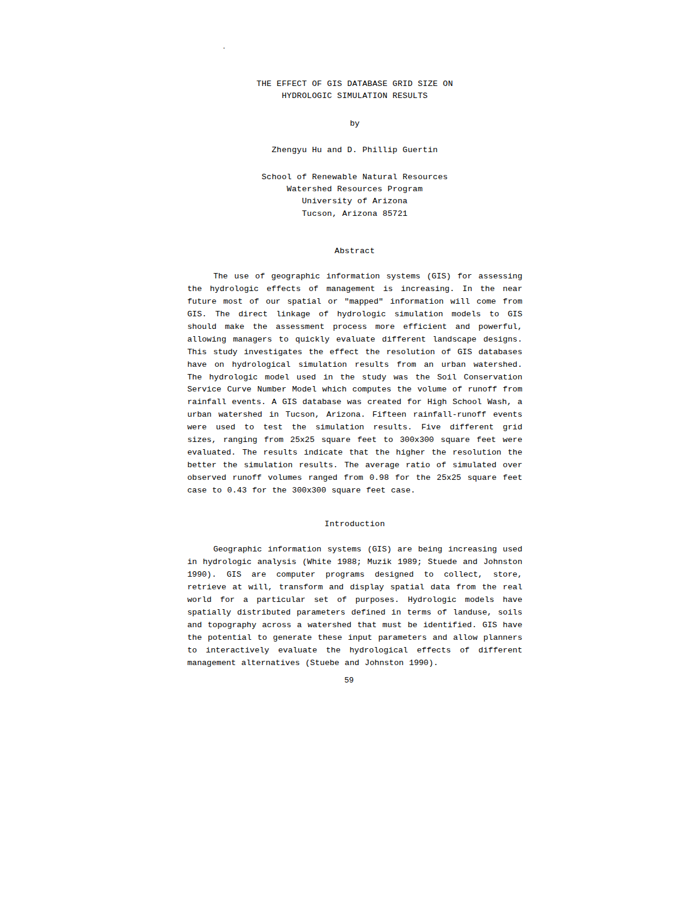.
THE EFFECT OF GIS DATABASE GRID SIZE ON
HYDROLOGIC SIMULATION RESULTS
by
Zhengyu Hu and D. Phillip Guertin
School of Renewable Natural Resources
Watershed Resources Program
University of Arizona
Tucson, Arizona 85721
Abstract
The use of geographic information systems (GIS) for assessing the hydrologic effects of management is increasing. In the near future most of our spatial or "mapped" information will come from GIS. The direct linkage of hydrologic simulation models to GIS should make the assessment process more efficient and powerful, allowing managers to quickly evaluate different landscape designs. This study investigates the effect the resolution of GIS databases have on hydrological simulation results from an urban watershed. The hydrologic model used in the study was the Soil Conservation Service Curve Number Model which computes the volume of runoff from rainfall events. A GIS database was created for High School Wash, a urban watershed in Tucson, Arizona. Fifteen rainfall-runoff events were used to test the simulation results. Five different grid sizes, ranging from 25x25 square feet to 300x300 square feet were evaluated. The results indicate that the higher the resolution the better the simulation results. The average ratio of simulated over observed runoff volumes ranged from 0.98 for the 25x25 square feet case to 0.43 for the 300x300 square feet case.
Introduction
Geographic information systems (GIS) are being increasing used in hydrologic analysis (White 1988; Muzik 1989; Stuede and Johnston 1990). GIS are computer programs designed to collect, store, retrieve at will, transform and display spatial data from the real world for a particular set of purposes. Hydrologic models have spatially distributed parameters defined in terms of landuse, soils and topography across a watershed that must be identified. GIS have the potential to generate these input parameters and allow planners to interactively evaluate the hydrological effects of different management alternatives (Stuebe and Johnston 1990).
59